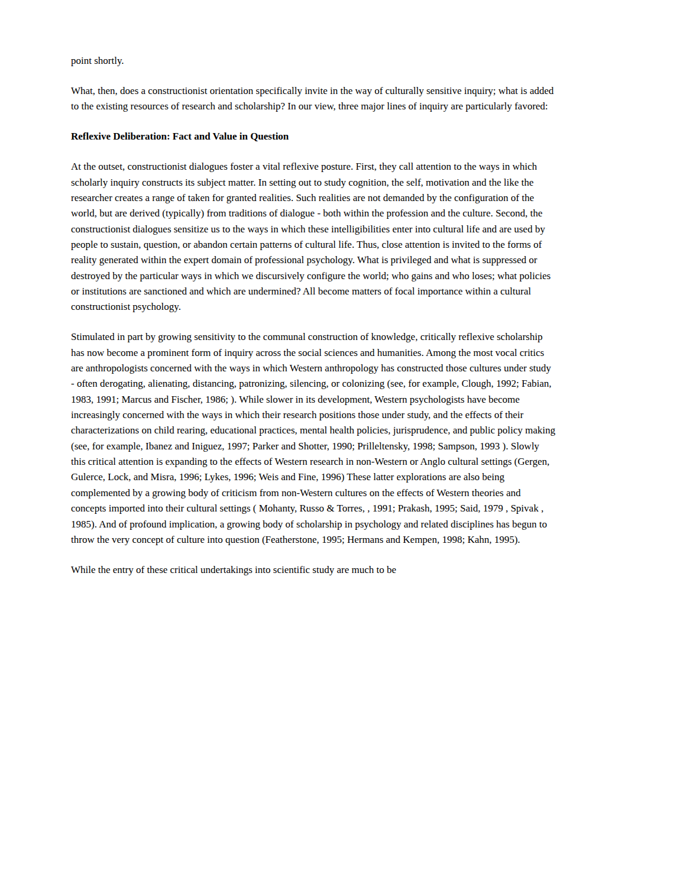point shortly.
What, then, does a constructionist orientation specifically invite in the way of culturally sensitive inquiry; what is added to the existing resources of research and scholarship? In our view, three major lines of inquiry are particularly favored:
Reflexive Deliberation: Fact and Value in Question
At the outset, constructionist dialogues foster a vital reflexive posture. First, they call attention to the ways in which scholarly inquiry constructs its subject matter. In setting out to study cognition, the self, motivation and the like the researcher creates a range of taken for granted realities. Such realities are not demanded by the configuration of the world, but are derived (typically) from traditions of dialogue - both within the profession and the culture. Second, the constructionist dialogues sensitize us to the ways in which these intelligibilities enter into cultural life and are used by people to sustain, question, or abandon certain patterns of cultural life. Thus, close attention is invited to the forms of reality generated within the expert domain of professional psychology. What is privileged and what is suppressed or destroyed by the particular ways in which we discursively configure the world; who gains and who loses; what policies or institutions are sanctioned and which are undermined? All become matters of focal importance within a cultural constructionist psychology.
Stimulated in part by growing sensitivity to the communal construction of knowledge, critically reflexive scholarship has now become a prominent form of inquiry across the social sciences and humanities. Among the most vocal critics are anthropologists concerned with the ways in which Western anthropology has constructed those cultures under study - often derogating, alienating, distancing, patronizing, silencing, or colonizing (see, for example, Clough, 1992; Fabian, 1983, 1991; Marcus and Fischer, 1986; ). While slower in its development, Western psychologists have become increasingly concerned with the ways in which their research positions those under study, and the effects of their characterizations on child rearing, educational practices, mental health policies, jurisprudence, and public policy making (see, for example, Ibanez and Iniguez, 1997; Parker and Shotter, 1990; Prilleltensky, 1998; Sampson, 1993 ). Slowly this critical attention is expanding to the effects of Western research in non-Western or Anglo cultural settings (Gergen, Gulerce, Lock, and Misra, 1996; Lykes, 1996; Weis and Fine, 1996) These latter explorations are also being complemented by a growing body of criticism from non-Western cultures on the effects of Western theories and concepts imported into their cultural settings ( Mohanty, Russo & Torres, , 1991; Prakash, 1995; Said, 1979 , Spivak , 1985). And of profound implication, a growing body of scholarship in psychology and related disciplines has begun to throw the very concept of culture into question (Featherstone, 1995; Hermans and Kempen, 1998; Kahn, 1995).
While the entry of these critical undertakings into scientific study are much to be